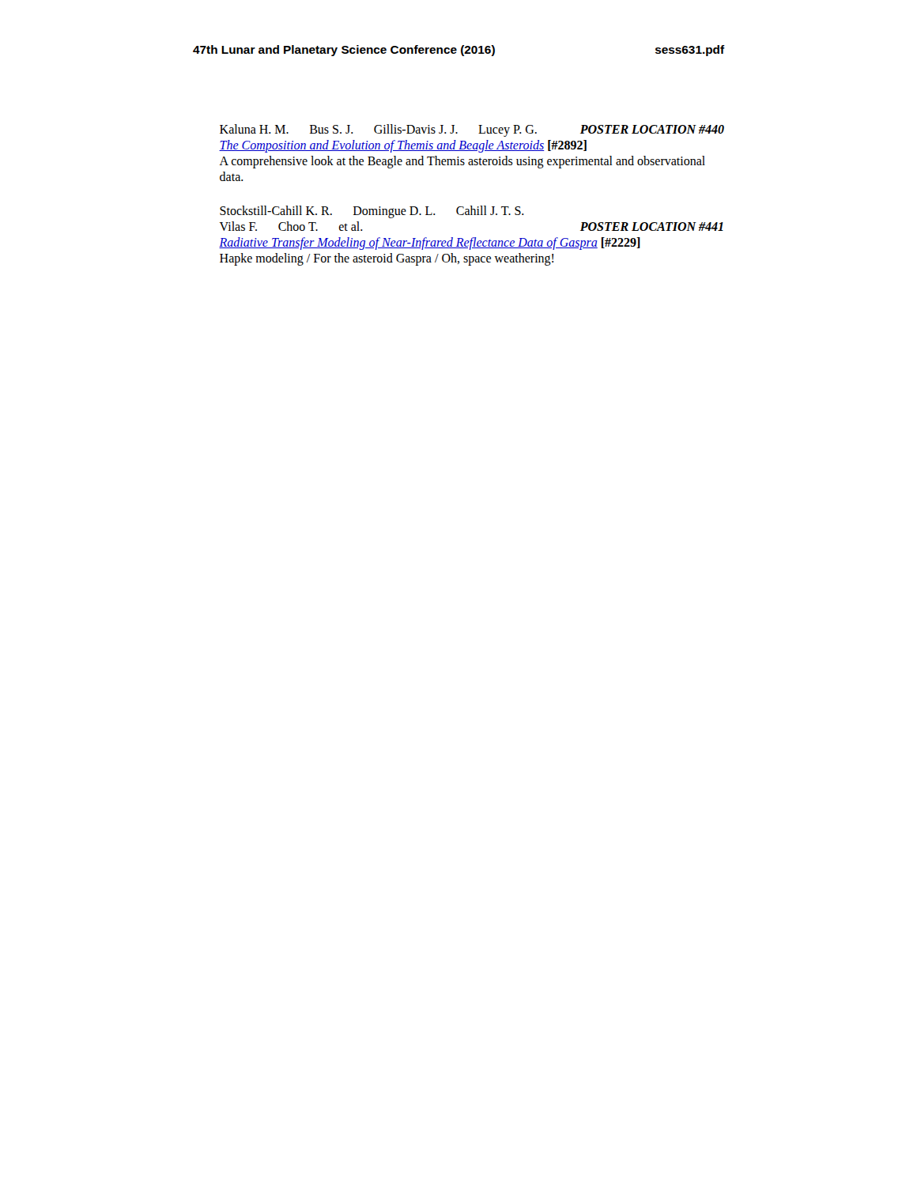47th Lunar and Planetary Science Conference (2016) sess631.pdf
Kaluna H. M. Bus S. J. Gillis-Davis J. J. Lucey P. G. POSTER LOCATION #440
The Composition and Evolution of Themis and Beagle Asteroids [#2892]
A comprehensive look at the Beagle and Themis asteroids using experimental and observational data.
Stockstill-Cahill K. R. Domingue D. L. Cahill J. T. S.
Vilas F. Choo T. et al. POSTER LOCATION #441
Radiative Transfer Modeling of Near-Infrared Reflectance Data of Gaspra [#2229]
Hapke modeling / For the asteroid Gaspra / Oh, space weathering!